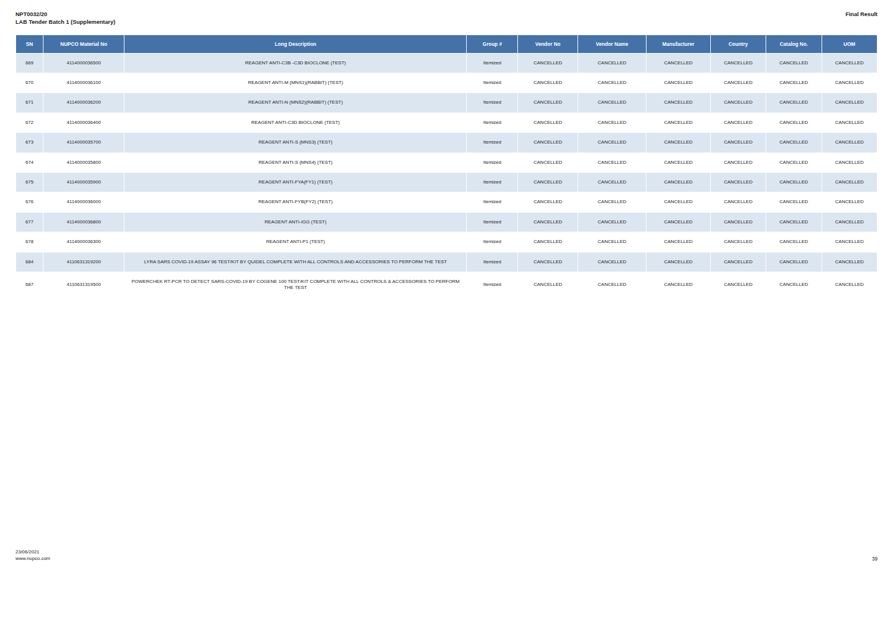NPT0032/20
LAB Tender Batch 1 (Supplementary)
Final Result
| SN | NUPCO Material No | Long Description | Group # | Vendor No | Vendor Name | Manufacturer | Country | Catalog No. | UOM |
| --- | --- | --- | --- | --- | --- | --- | --- | --- | --- |
| 669 | 4114000036500 | REAGENT ANTI-C3B -C3D BIOCLONE (TEST) | Itemized | CANCELLED | CANCELLED | CANCELLED | CANCELLED | CANCELLED | CANCELLED |
| 670 | 4114000036100 | REAGENT ANTI-M (MNS1)(RABBIT) (TEST) | Itemized | CANCELLED | CANCELLED | CANCELLED | CANCELLED | CANCELLED | CANCELLED |
| 671 | 4114000036200 | REAGENT ANTI-N (MNS2)(RABBIT) (TEST) | Itemized | CANCELLED | CANCELLED | CANCELLED | CANCELLED | CANCELLED | CANCELLED |
| 672 | 4114000036400 | REAGENT ANTI-C3D BIOCLONE (TEST) | Itemized | CANCELLED | CANCELLED | CANCELLED | CANCELLED | CANCELLED | CANCELLED |
| 673 | 4114000035700 | REAGENT ANTI-S (MNS3) (TEST) | Itemized | CANCELLED | CANCELLED | CANCELLED | CANCELLED | CANCELLED | CANCELLED |
| 674 | 4114000035800 | REAGENT ANTI-S (MNS4) (TEST) | Itemized | CANCELLED | CANCELLED | CANCELLED | CANCELLED | CANCELLED | CANCELLED |
| 675 | 4114000035900 | REAGENT ANTI-FYA(FY1) (TEST) | Itemized | CANCELLED | CANCELLED | CANCELLED | CANCELLED | CANCELLED | CANCELLED |
| 676 | 4114000036000 | REAGENT ANTI-FYB(FY2) (TEST) | Itemized | CANCELLED | CANCELLED | CANCELLED | CANCELLED | CANCELLED | CANCELLED |
| 677 | 4114000036800 | REAGENT ANTI-IGG (TEST) | Itemized | CANCELLED | CANCELLED | CANCELLED | CANCELLED | CANCELLED | CANCELLED |
| 678 | 4114000036300 | REAGENT ANTI-P1 (TEST) | Itemized | CANCELLED | CANCELLED | CANCELLED | CANCELLED | CANCELLED | CANCELLED |
| 684 | 4110631319200 | LYRA SARS COVID-19 ASSAY 96 TEST/KIT BY QUIDEL COMPLETE WITH ALL CONTROLS AND ACCESSORIES TO PERFORM THE TEST | Itemized | CANCELLED | CANCELLED | CANCELLED | CANCELLED | CANCELLED | CANCELLED |
| 687 | 4110631319500 | POWERCHEK RT-PCR TO DETECT SARS-COVID-19 BY COGENE 100 TEST/KIT COMPLETE WITH ALL CONTROLS & ACCESSORIES TO PERFORM THE TEST | Itemized | CANCELLED | CANCELLED | CANCELLED | CANCELLED | CANCELLED | CANCELLED |
23/06/2021
www.nupco.com
39